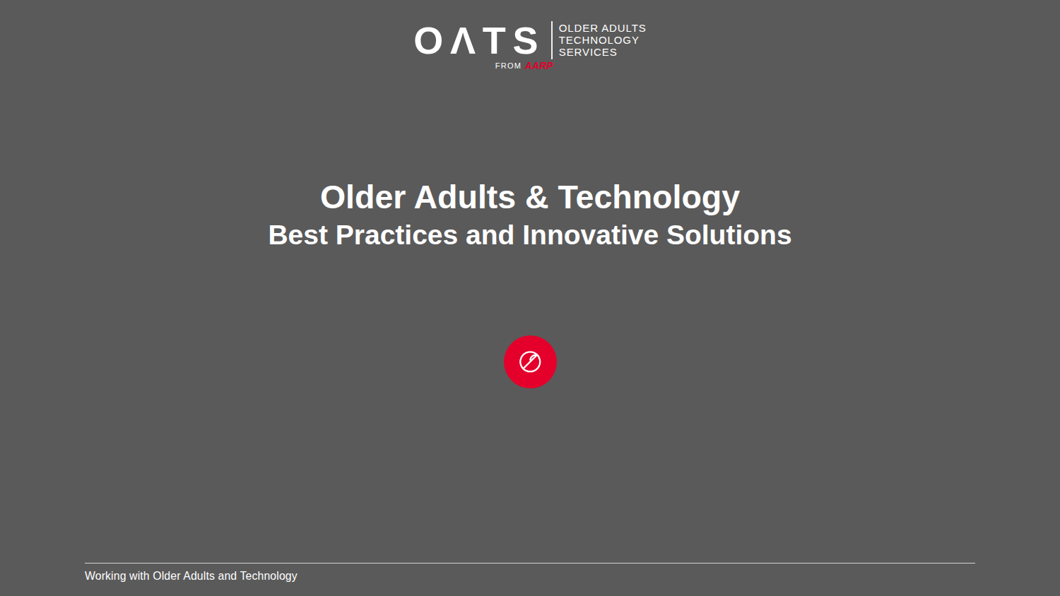OΛTS Older Adults
Technology
Services
from AARP
Older Adults & Technology
Best Practices and Innovative Solutions
Working with Older Adults and Technology